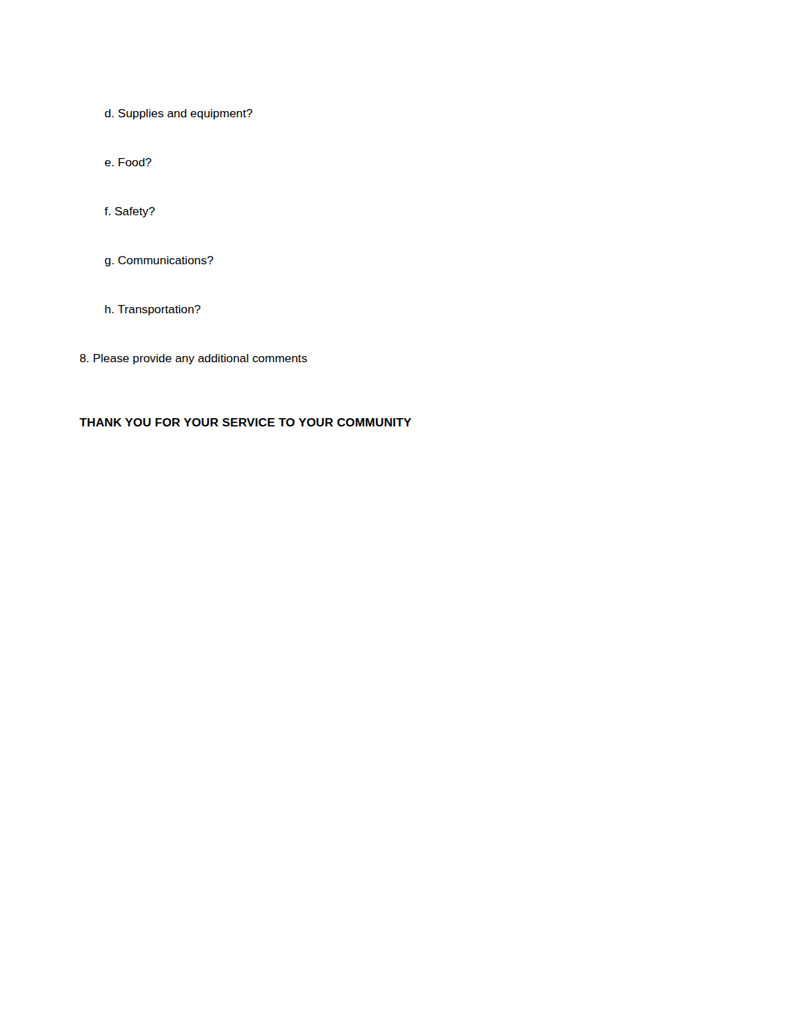d. Supplies and equipment?
e. Food?
f. Safety?
g. Communications?
h. Transportation?
8. Please provide any additional comments
THANK YOU FOR YOUR SERVICE TO YOUR COMMUNITY